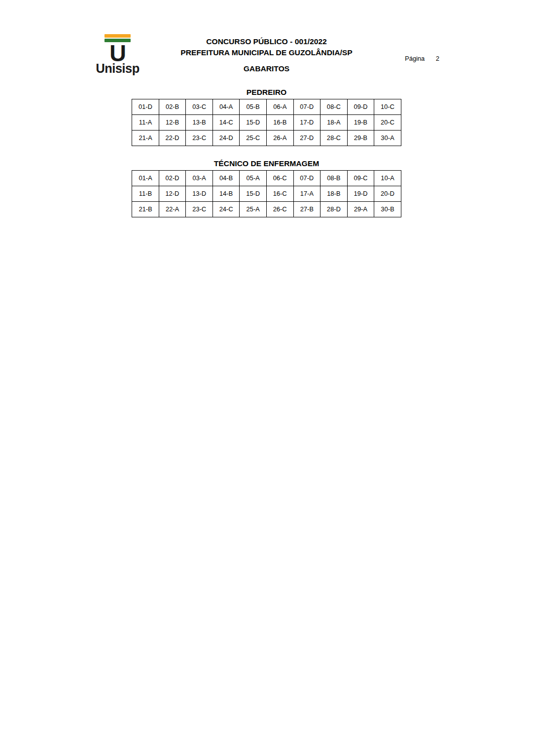U
Unisisp
CONCURSO PÚBLICO - 001/2022
PREFEITURA MUNICIPAL DE GUZOLÂNDIA/SP
GABARITOS
Página2
PEDREIRO
| 01-D | 02-B | 03-C | 04-A | 05-B | 06-A | 07-D | 08-C | 09-D | 10-C |
| 11-A | 12-B | 13-B | 14-C | 15-D | 16-B | 17-D | 18-A | 19-B | 20-C |
| 21-A | 22-D | 23-C | 24-D | 25-C | 26-A | 27-D | 28-C | 29-B | 30-A |
TÉCNICO DE ENFERMAGEM
| 01-A | 02-D | 03-A | 04-B | 05-A | 06-C | 07-D | 08-B | 09-C | 10-A |
| 11-B | 12-D | 13-D | 14-B | 15-D | 16-C | 17-A | 18-B | 19-D | 20-D |
| 21-B | 22-A | 23-C | 24-C | 25-A | 26-C | 27-B | 28-D | 29-A | 30-B |